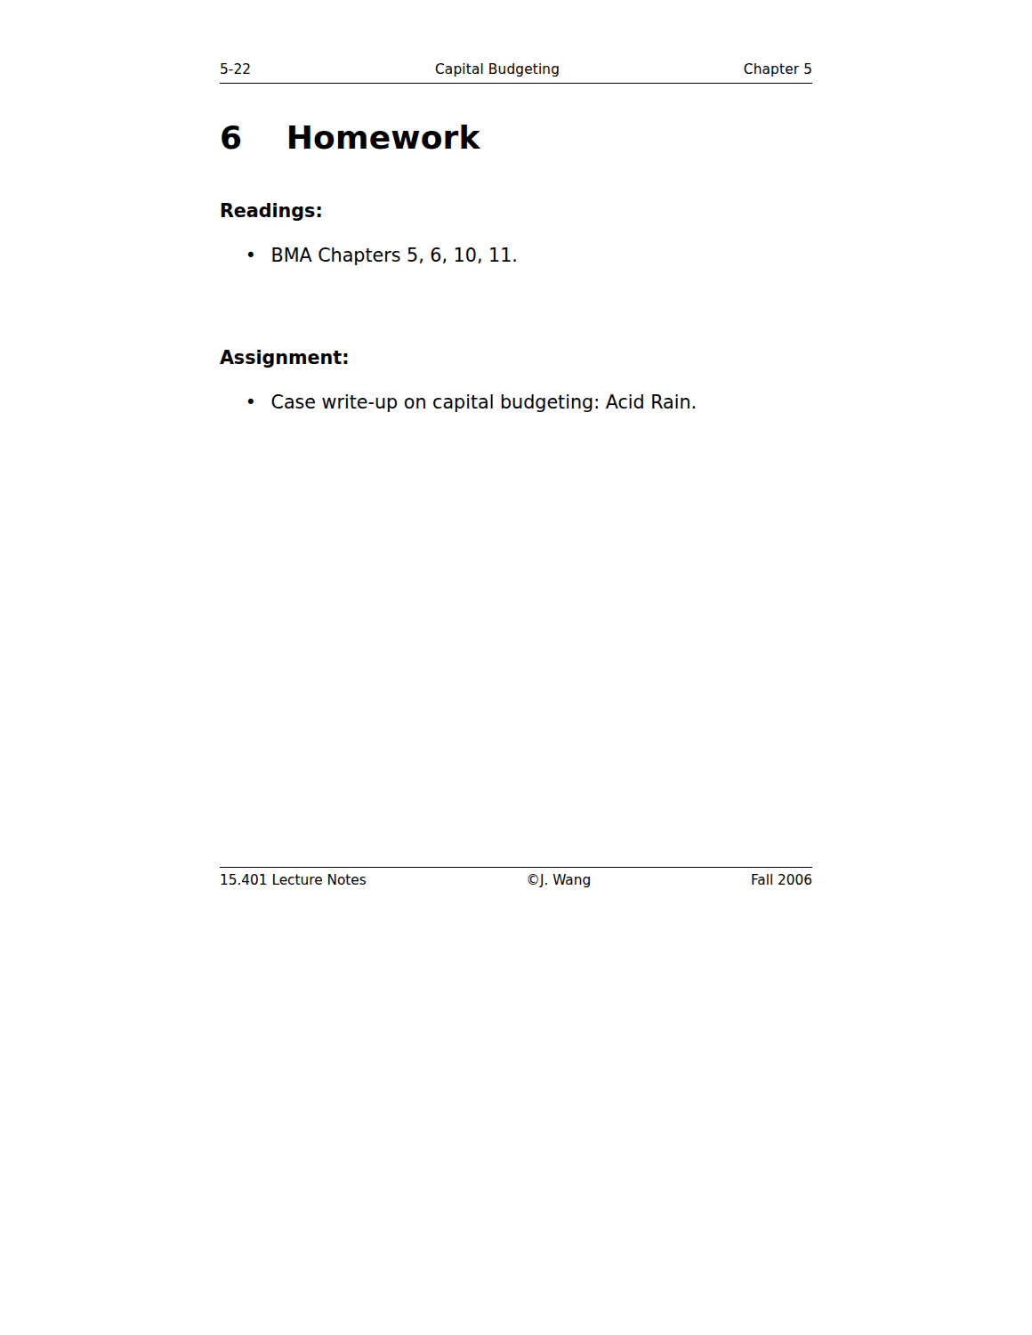5-22 Capital Budgeting Chapter 5
6 Homework
Readings:
BMA Chapters 5, 6, 10, 11.
Assignment:
Case write-up on capital budgeting: Acid Rain.
15.401 Lecture Notes ©J. Wang Fall 2006